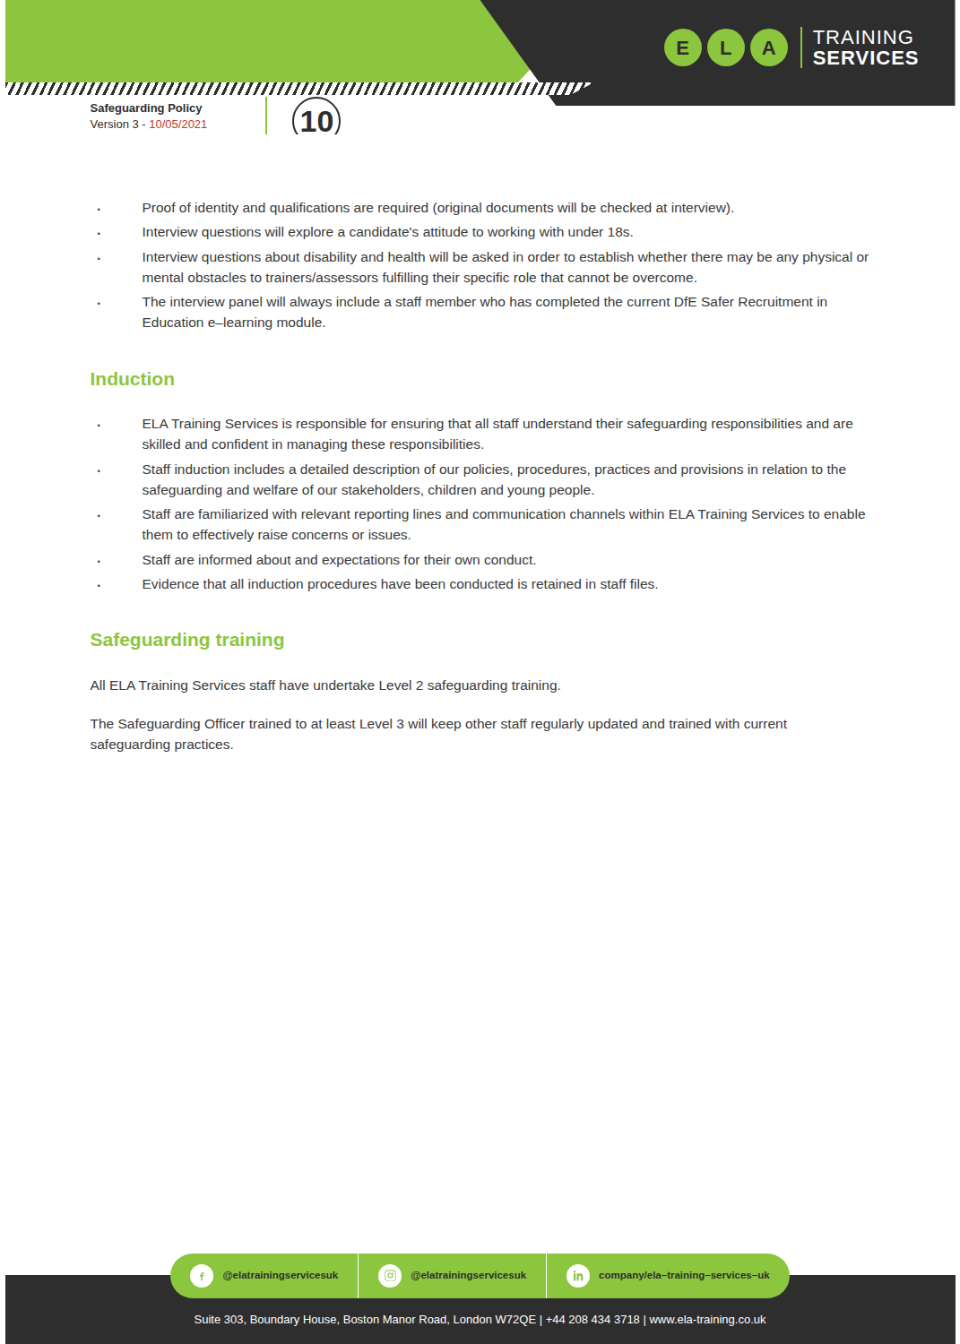ELA
TRAINING SERVICES
Safeguarding Policy
Version 3 - 10/05/2021
10
Anniversary
Training Apprentices since 2011
Proof of identity and qualifications are required (original documents will be checked at interview).
Interview questions will explore a candidate's attitude to working with under 18s.
Interview questions about disability and health will be asked in order to establish whether there may be any physical or mental obstacles to trainers/assessors fulfilling their specific role that cannot be overcome.
The interview panel will always include a staff member who has completed the current DfE Safer Recruitment in Education e–learning module.
Induction
ELA Training Services is responsible for ensuring that all staff understand their safeguarding responsibilities and are skilled and confident in managing these responsibilities.
Staff induction includes a detailed description of our policies, procedures, practices and provisions in relation to the safeguarding and welfare of our stakeholders, children and young people.
Staff are familiarized with relevant reporting lines and communication channels within ELA Training Services to enable them to effectively raise concerns or issues.
Staff are informed about and expectations for their own conduct.
Evidence that all induction procedures have been conducted is retained in staff files.
Safeguarding training
All ELA Training Services staff have undertake Level 2 safeguarding training.
The Safeguarding Officer trained to at least Level 3 will keep other staff regularly updated and trained with current safeguarding practices.
@elatrainingservicesuk
@elatrainingservicesuk
company/ela–training–services–uk
Suite 303, Boundary House, Boston Manor Road, London W72QE | +44 208 434 3718 | www.ela-training.co.uk